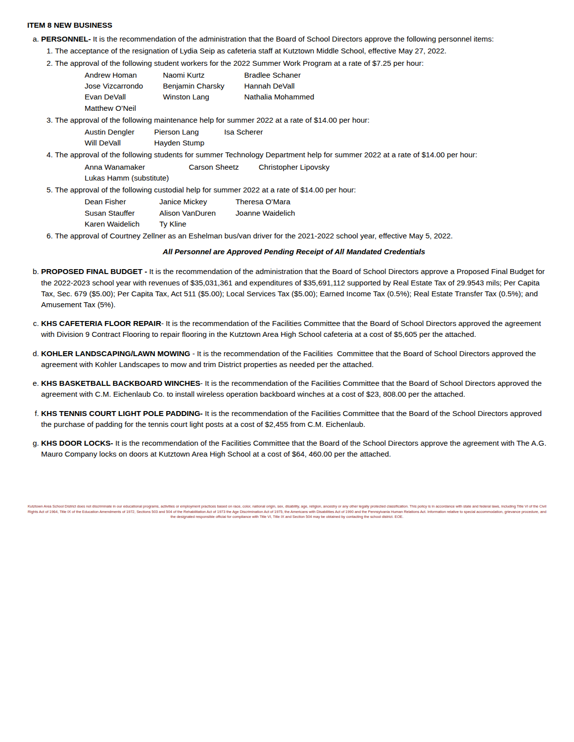ITEM 8 NEW BUSINESS
PERSONNEL- It is the recommendation of the administration that the Board of School Directors approve the following personnel items:
The acceptance of the resignation of Lydia Seip as cafeteria staff at Kutztown Middle School, effective May 27, 2022.
The approval of the following student workers for the 2022 Summer Work Program at a rate of $7.25 per hour:
| Andrew Homan | Naomi Kurtz | Bradlee Schaner |
| Jose Vizcarrondo | Benjamin Charsky | Hannah DeVall |
| Evan DeVall | Winston Lang | Nathalia Mohammed |
| Matthew O’Neil | | |
The approval of the following maintenance help for summer 2022 at a rate of $14.00 per hour:
| Austin Dengler | Pierson Lang | Isa Scherer |
| Will DeVall | Hayden Stump | |
The approval of the following students for summer Technology Department help for summer 2022 at a rate of $14.00 per hour:
| Anna Wanamaker | Carson Sheetz | Christopher Lipovsky |
| Lukas Hamm (substitute) | | |
The approval of the following custodial help for summer 2022 at a rate of $14.00 per hour:
| Dean Fisher | Janice Mickey | Theresa O’Mara |
| Susan Stauffer | Alison VanDuren | Joanne Waidelich |
| Karen Waidelich | Ty Kline | |
The approval of Courtney Zellner as an Eshelman bus/van driver for the 2021-2022 school year, effective May 5, 2022.
All Personnel are Approved Pending Receipt of All Mandated Credentials
PROPOSED FINAL BUDGET - It is the recommendation of the administration that the Board of School Directors approve a Proposed Final Budget for the 2022-2023 school year with revenues of $35,031,361 and expenditures of $35,691,112 supported by Real Estate Tax of 29.9543 mils; Per Capita Tax, Sec. 679 ($5.00); Per Capita Tax, Act 511 ($5.00); Local Services Tax ($5.00); Earned Income Tax (0.5%); Real Estate Transfer Tax (0.5%); and Amusement Tax (5%).
KHS CAFETERIA FLOOR REPAIR- It is the recommendation of the Facilities Committee that the Board of School Directors approved the agreement with Division 9 Contract Flooring to repair flooring in the Kutztown Area High School cafeteria at a cost of $5,605 per the attached.
KOHLER LANDSCAPING/LAWN MOWING - It is the recommendation of the Facilities Committee that the Board of School Directors approved the agreement with Kohler Landscapes to mow and trim District properties as needed per the attached.
KHS BASKETBALL BACKBOARD WINCHES- It is the recommendation of the Facilities Committee that the Board of School Directors approved the agreement with C.M. Eichenlaub Co. to install wireless operation backboard winches at a cost of $23, 808.00 per the attached.
KHS TENNIS COURT LIGHT POLE PADDING- It is the recommendation of the Facilities Committee that the Board of the School Directors approved the purchase of padding for the tennis court light posts at a cost of $2,455 from C.M. Eichenlaub.
KHS DOOR LOCKS- It is the recommendation of the Facilities Committee that the Board of the School Directors approve the agreement with The A.G. Mauro Company locks on doors at Kutztown Area High School at a cost of $64, 460.00 per the attached.
Kutztown Area School District does not discriminate in our educational programs, activities or employment practices based on race, color, national origin, sex, disability, age, religion, ancestry or any other legally protected classification. This policy is in accordance with state and federal laws, including Title VI of the Civil Rights Act of 1964, Title IX of the Education Amendments of 1972, Sections 503 and 504 of the Rehabilitation Act of 1973 the Age Discrimination Act of 1975, the Americans with Disabilities Act of 1990 and the Pennsylvania Human Relations Act. Information relative to special accommodation, grievance procedure, and the designated responsible official for compliance with Title VI, Title IX and Section 504 may be obtained by contacting the school district. EOE.